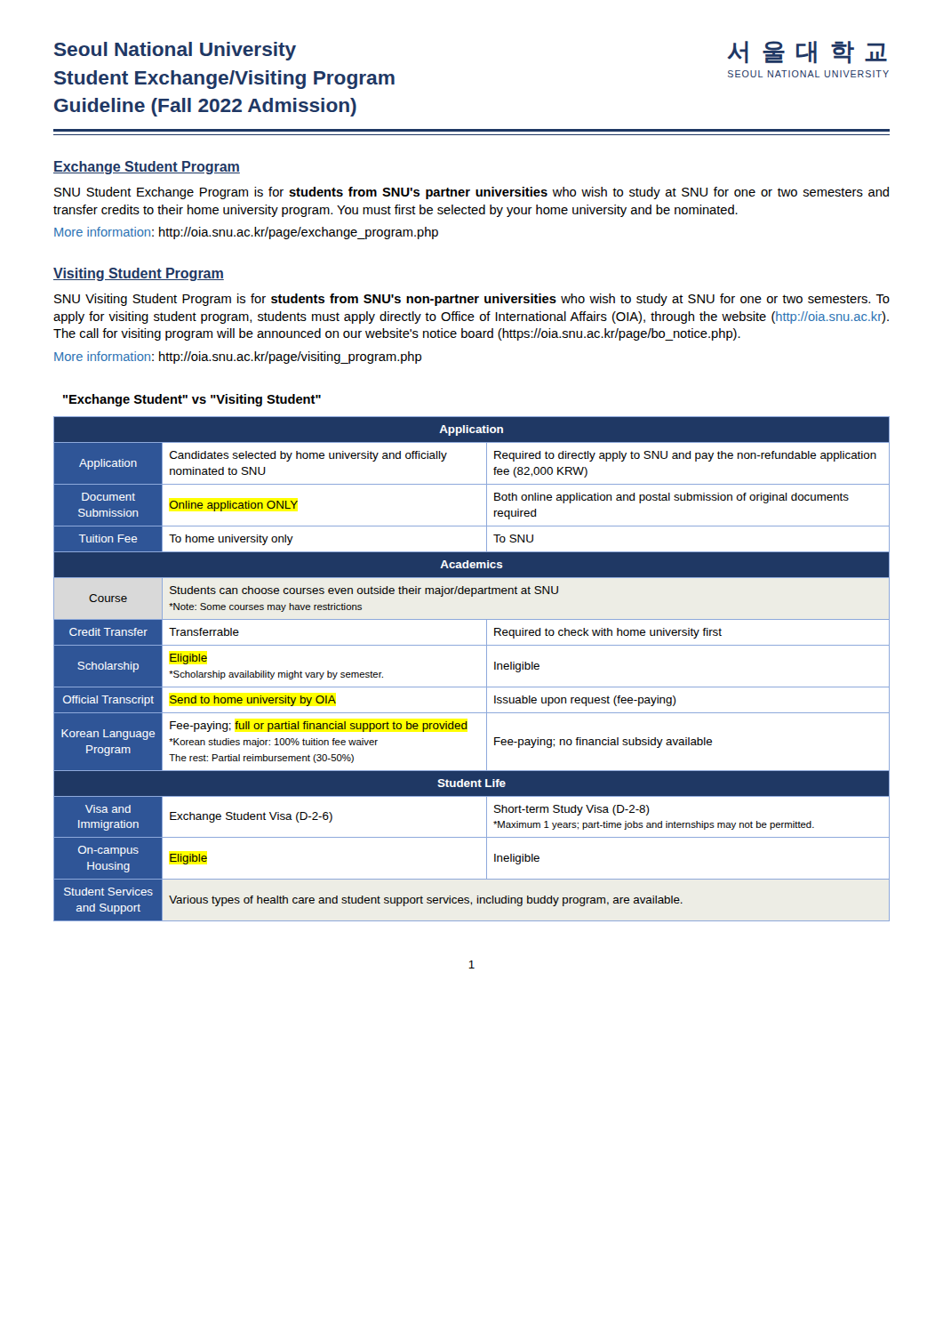Seoul National University
Student Exchange/Visiting Program
Guideline (Fall 2022 Admission)
서 울 대 학 교
SEOUL NATIONAL UNIVERSITY
Exchange Student Program
SNU Student Exchange Program is for students from SNU's partner universities who wish to study at SNU for one or two semesters and transfer credits to their home university program. You must first be selected by your home university and be nominated.
More information: http://oia.snu.ac.kr/page/exchange_program.php
Visiting Student Program
SNU Visiting Student Program is for students from SNU's non-partner universities who wish to study at SNU for one or two semesters. To apply for visiting student program, students must apply directly to Office of International Affairs (OIA), through the website (http://oia.snu.ac.kr). The call for visiting program will be announced on our website's notice board (https://oia.snu.ac.kr/page/bo_notice.php).
More information: http://oia.snu.ac.kr/page/visiting_program.php
"Exchange Student" vs "Visiting Student"
| Application |
| --- |
| Application | Candidates selected by home university and officially nominated to SNU | Required to directly apply to SNU and pay the non-refundable application fee (82,000 KRW) |
| Document Submission | Online application ONLY | Both online application and postal submission of original documents required |
| Tuition Fee | To home university only | To SNU |
| Academics |
| Course | Students can choose courses even outside their major/department at SNU *Note: Some courses may have restrictions |
| Credit Transfer | Transferrable | Required to check with home university first |
| Scholarship | Eligible *Scholarship availability might vary by semester. | Ineligible |
| Official Transcript | Send to home university by OIA | Issuable upon request (fee-paying) |
| Korean Language Program | Fee-paying; full or partial financial support to be provided *Korean studies major: 100% tuition fee waiver The rest: Partial reimbursement (30-50%) | Fee-paying; no financial subsidy available |
| Student Life |
| Visa and Immigration | Exchange Student Visa (D-2-6) | Short-term Study Visa (D-2-8) *Maximum 1 years; part-time jobs and internships may not be permitted. |
| On-campus Housing | Eligible | Ineligible |
| Student Services and Support | Various types of health care and student support services, including buddy program, are available. |
1